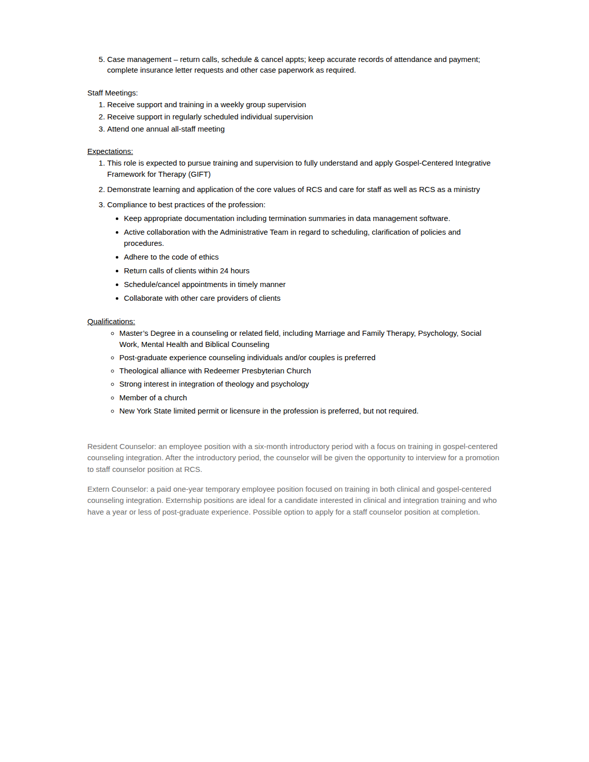Case management – return calls, schedule & cancel appts; keep accurate records of attendance and payment; complete insurance letter requests and other case paperwork as required.
Staff Meetings:
Receive support and training in a weekly group supervision
Receive support in regularly scheduled individual supervision
Attend one annual all-staff meeting
Expectations:
This role is expected to pursue training and supervision to fully understand and apply Gospel-Centered Integrative Framework for Therapy (GIFT)
Demonstrate learning and application of the core values of RCS and care for staff as well as RCS as a ministry
Compliance to best practices of the profession:
Keep appropriate documentation including termination summaries in data management software.
Active collaboration with the Administrative Team in regard to scheduling, clarification of policies and procedures.
Adhere to the code of ethics
Return calls of clients within 24 hours
Schedule/cancel appointments in timely manner
Collaborate with other care providers of clients
Qualifications:
Master’s Degree in a counseling or related field, including Marriage and Family Therapy, Psychology, Social Work, Mental Health and Biblical Counseling
Post-graduate experience counseling individuals and/or couples is preferred
Theological alliance with Redeemer Presbyterian Church
Strong interest in integration of theology and psychology
Member of a church
New York State limited permit or licensure in the profession is preferred, but not required.
Resident Counselor: an employee position with a six-month introductory period with a focus on training in gospel-centered counseling integration. After the introductory period, the counselor will be given the opportunity to interview for a promotion to staff counselor position at RCS.
Extern Counselor: a paid one-year temporary employee position focused on training in both clinical and gospel-centered counseling integration. Externship positions are ideal for a candidate interested in clinical and integration training and who have a year or less of post-graduate experience. Possible option to apply for a staff counselor position at completion.